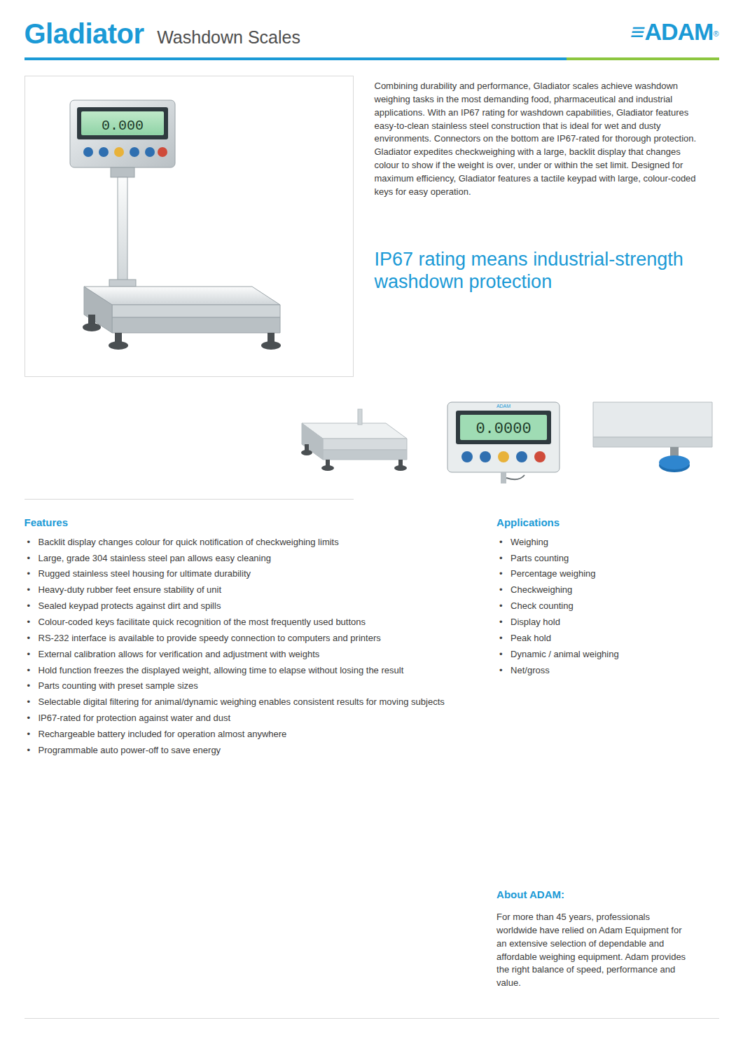Gladiator Washdown Scales
≡ADAM®
0.000
Combining durability and performance, Gladiator scales achieve washdown weighing tasks in the most demanding food, pharmaceutical and industrial applications. With an IP67 rating for washdown capabilities, Gladiator features easy-to-clean stainless steel construction that is ideal for wet and dusty environments. Connectors on the bottom are IP67-rated for thorough protection. Gladiator expedites checkweighing with a large, backlit display that changes colour to show if the weight is over, under or within the set limit. Designed for maximum efficiency, Gladiator features a tactile keypad with large, colour-coded keys for easy operation.
IP67 rating means industrial-strength washdown protection
0.0000 ADAM
Features
Backlit display changes colour for quick notification of checkweighing limits
Large, grade 304 stainless steel pan allows easy cleaning
Rugged stainless steel housing for ultimate durability
Heavy-duty rubber feet ensure stability of unit
Sealed keypad protects against dirt and spills
Colour-coded keys facilitate quick recognition of the most frequently used buttons
RS-232 interface is available to provide speedy connection to computers and printers
External calibration allows for verification and adjustment with weights
Hold function freezes the displayed weight, allowing time to elapse without losing the result
Parts counting with preset sample sizes
Selectable digital filtering for animal/dynamic weighing enables consistent results for moving subjects
IP67-rated for protection against water and dust
Rechargeable battery included for operation almost anywhere
Programmable auto power-off to save energy
Applications
Weighing
Parts counting
Percentage weighing
Checkweighing
Check counting
Display hold
Peak hold
Dynamic / animal weighing
Net/gross
About ADAM:
For more than 45 years, professionals worldwide have relied on Adam Equipment for an extensive selection of dependable and affordable weighing equipment. Adam provides the right balance of speed, performance and value.